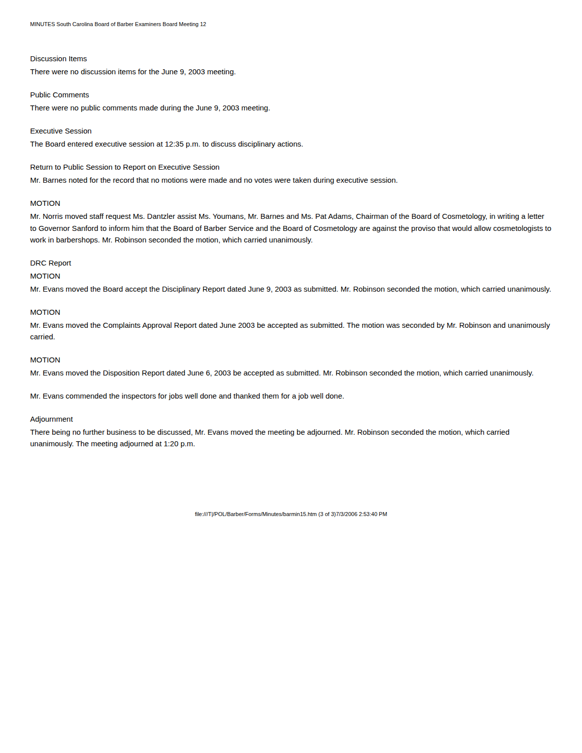MINUTES South Carolina Board of Barber Examiners Board Meeting 12
Discussion Items
There were no discussion items for the June 9, 2003 meeting.
Public Comments
There were no public comments made during the June 9, 2003 meeting.
Executive Session
The Board entered executive session at 12:35 p.m. to discuss disciplinary actions.
Return to Public Session to Report on Executive Session
Mr. Barnes noted for the record that no motions were made and no votes were taken during executive session.
MOTION
Mr. Norris moved staff request Ms. Dantzler assist Ms. Youmans, Mr. Barnes and Ms. Pat Adams, Chairman of the Board of Cosmetology, in writing a letter to Governor Sanford to inform him that the Board of Barber Service and the Board of Cosmetology are against the proviso that would allow cosmetologists to work in barbershops. Mr. Robinson seconded the motion, which carried unanimously.
DRC Report
MOTION
Mr. Evans moved the Board accept the Disciplinary Report dated June 9, 2003 as submitted. Mr. Robinson seconded the motion, which carried unanimously.
MOTION
Mr. Evans moved the Complaints Approval Report dated June 2003 be accepted as submitted. The motion was seconded by Mr. Robinson and unanimously carried.
MOTION
Mr. Evans moved the Disposition Report dated June 6, 2003 be accepted as submitted. Mr. Robinson seconded the motion, which carried unanimously.
Mr. Evans commended the inspectors for jobs well done and thanked them for a job well done.
Adjournment
There being no further business to be discussed, Mr. Evans moved the meeting be adjourned. Mr. Robinson seconded the motion, which carried unanimously. The meeting adjourned at 1:20 p.m.
file:///T|/POL/Barber/Forms/Minutes/barmin15.htm (3 of 3)7/3/2006 2:53:40 PM